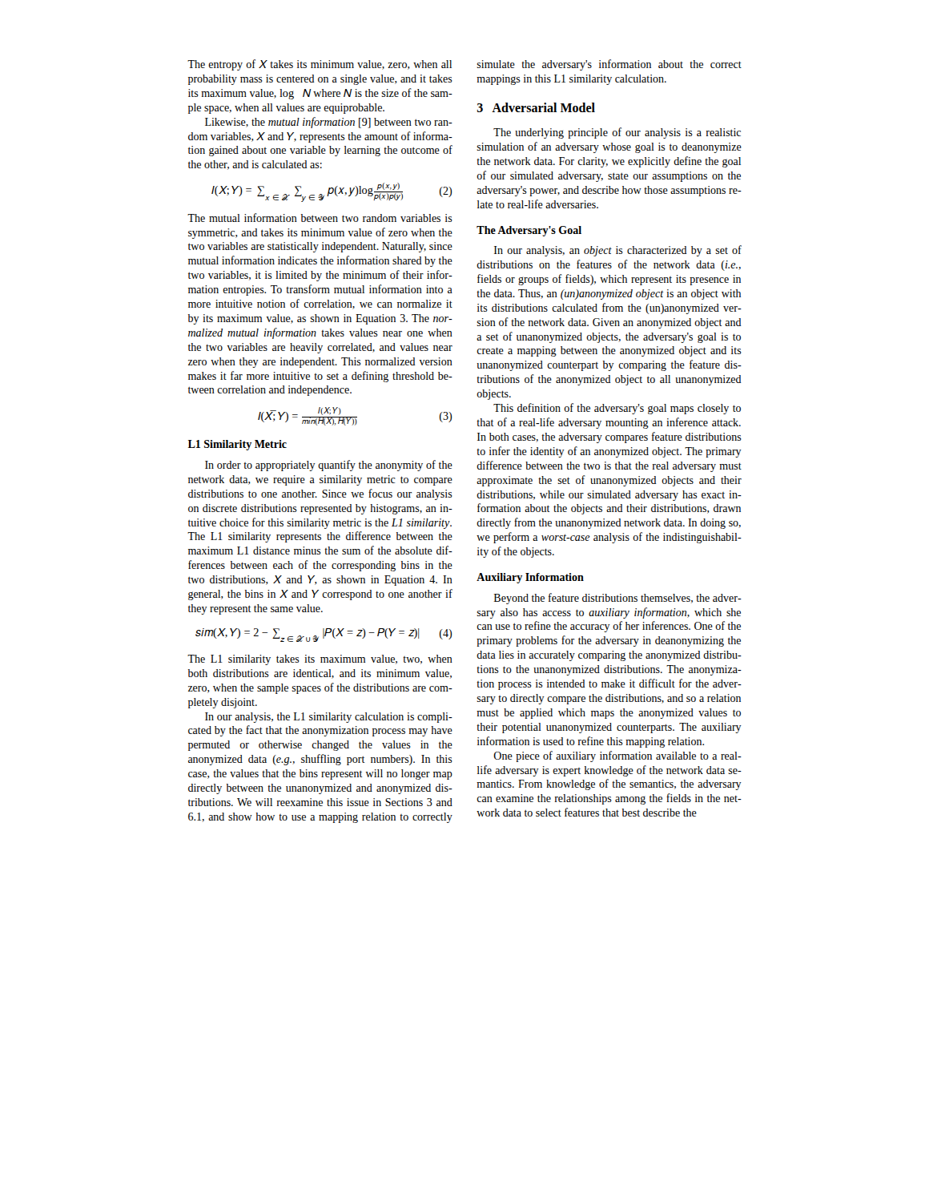The entropy of X takes its minimum value, zero, when all probability mass is centered on a single value, and it takes its maximum value, log N where N is the size of the sample space, when all values are equiprobable.
Likewise, the mutual information [9] between two random variables, X and Y, represents the amount of information gained about one variable by learning the outcome of the other, and is calculated as:
I(X;Y) = ∑x∈𝒳 ∑y∈𝒴 p(x,y) log p(x,y) p(x)p(y)
(2)
The mutual information between two random variables is symmetric, and takes its minimum value of zero when the two variables are statistically independent. Naturally, since mutual information indicates the information shared by the two variables, it is limited by the minimum of their information entropies. To transform mutual information into a more intuitive notion of correlation, we can normalize it by its maximum value, as shown in Equation 3. The normalized mutual information takes values near one when the two variables are heavily correlated, and values near zero when they are independent. This normalized version makes it far more intuitive to set a defining threshold between correlation and independence.
I(X;Y) ¯ = I(X;Y) min(H(X),H(Y))
(3)
L1 Similarity Metric
In order to appropriately quantify the anonymity of the network data, we require a similarity metric to compare distributions to one another. Since we focus our analysis on discrete distributions represented by histograms, an intuitive choice for this similarity metric is the L1 similarity. The L1 similarity represents the difference between the maximum L1 distance minus the sum of the absolute differences between each of the corresponding bins in the two distributions, X and Y, as shown in Equation 4. In general, the bins in X and Y correspond to one another if they represent the same value.
sim(X,Y) =2− ∑z∈𝒳∪𝒴 |P(X=z)−P(Y=z)|
(4)
The L1 similarity takes its maximum value, two, when both distributions are identical, and its minimum value, zero, when the sample spaces of the distributions are completely disjoint.
In our analysis, the L1 similarity calculation is complicated by the fact that the anonymization process may have permuted or otherwise changed the values in the anonymized data (e.g., shuffling port numbers). In this case, the values that the bins represent will no longer map directly between the unanonymized and anonymized distributions. We will reexamine this issue in Sections 3 and 6.1, and show how to use a mapping relation to correctly simulate the adversary's information about the correct mappings in this L1 similarity calculation.
3 Adversarial Model
The underlying principle of our analysis is a realistic simulation of an adversary whose goal is to deanonymize the network data. For clarity, we explicitly define the goal of our simulated adversary, state our assumptions on the adversary's power, and describe how those assumptions relate to real-life adversaries.
The Adversary's Goal
In our analysis, an object is characterized by a set of distributions on the features of the network data (i.e., fields or groups of fields), which represent its presence in the data. Thus, an (un)anonymized object is an object with its distributions calculated from the (un)anonymized version of the network data. Given an anonymized object and a set of unanonymized objects, the adversary's goal is to create a mapping between the anonymized object and its unanonymized counterpart by comparing the feature distributions of the anonymized object to all unanonymized objects.
This definition of the adversary's goal maps closely to that of a real-life adversary mounting an inference attack. In both cases, the adversary compares feature distributions to infer the identity of an anonymized object. The primary difference between the two is that the real adversary must approximate the set of unanonymized objects and their distributions, while our simulated adversary has exact information about the objects and their distributions, drawn directly from the unanonymized network data. In doing so, we perform a worst-case analysis of the indistinguishability of the objects.
Auxiliary Information
Beyond the feature distributions themselves, the adversary also has access to auxiliary information, which she can use to refine the accuracy of her inferences. One of the primary problems for the adversary in deanonymizing the data lies in accurately comparing the anonymized distributions to the unanonymized distributions. The anonymization process is intended to make it difficult for the adversary to directly compare the distributions, and so a relation must be applied which maps the anonymized values to their potential unanonymized counterparts. The auxiliary information is used to refine this mapping relation.
One piece of auxiliary information available to a real-life adversary is expert knowledge of the network data semantics. From knowledge of the semantics, the adversary can examine the relationships among the fields in the network data to select features that best describe the